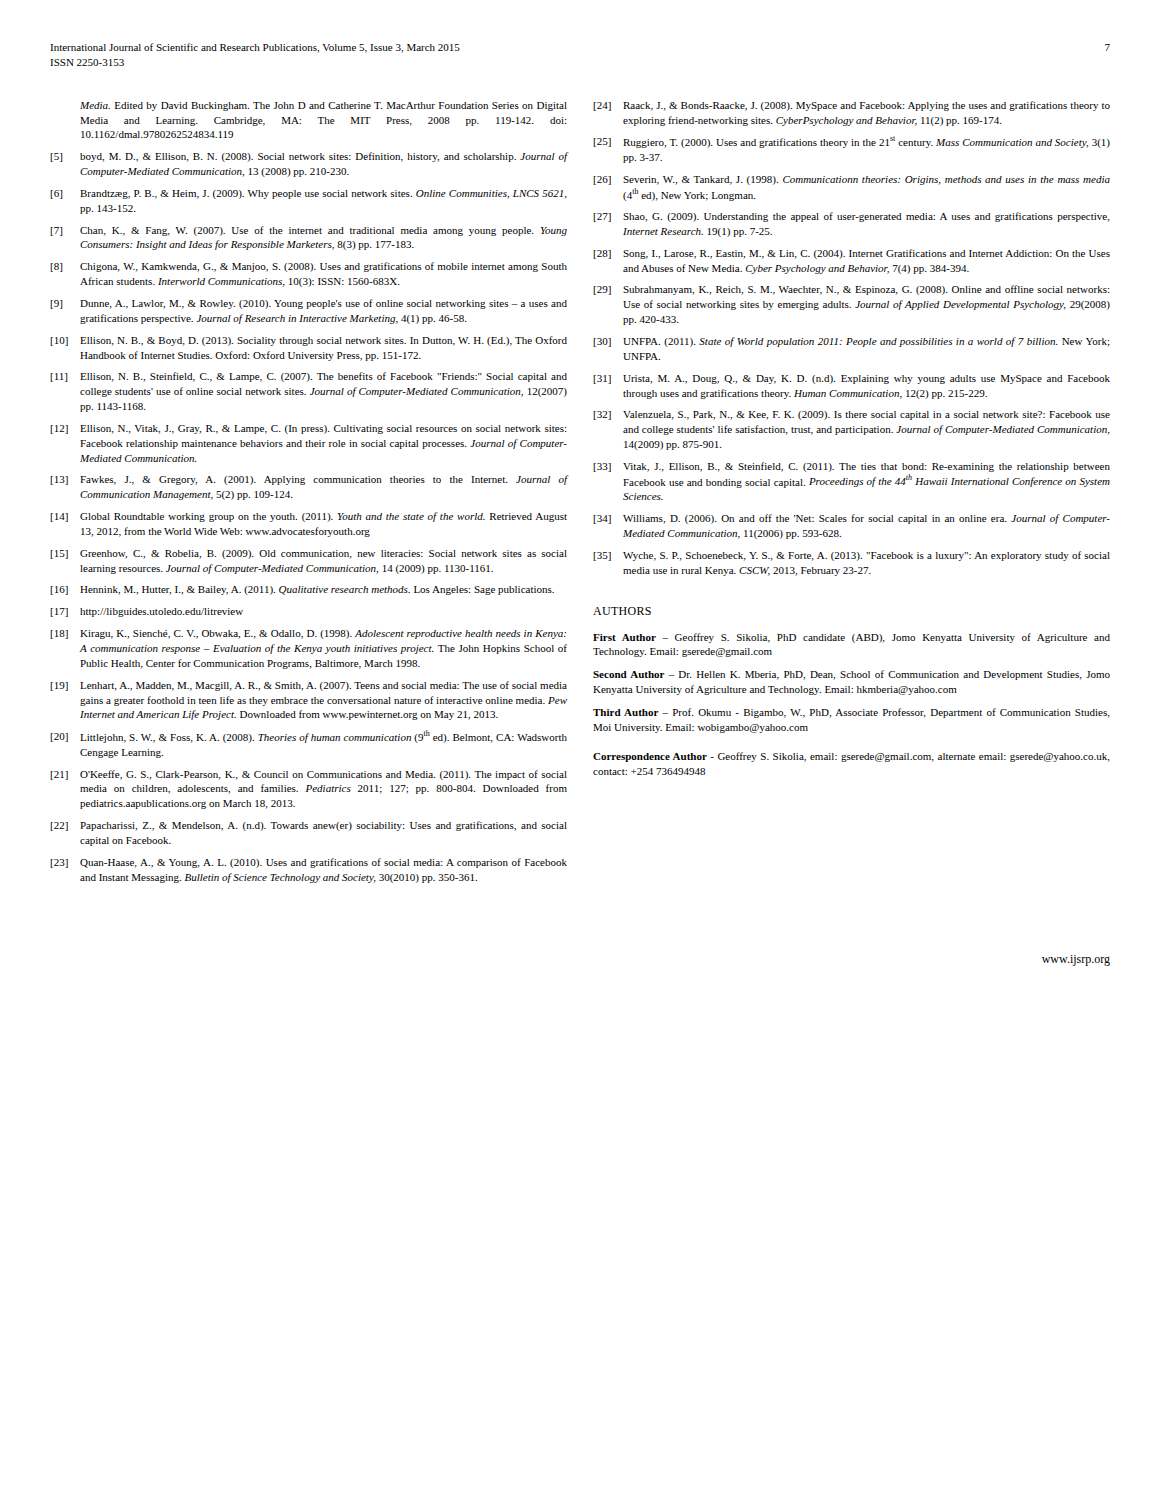International Journal of Scientific and Research Publications, Volume 5, Issue 3, March 2015
ISSN 2250-3153
7
Media. Edited by David Buckingham. The John D and Catherine T. MacArthur Foundation Series on Digital Media and Learning. Cambridge, MA: The MIT Press, 2008 pp. 119-142. doi: 10.1162/dmal.9780262524834.119
[5] boyd, M. D., & Ellison, B. N. (2008). Social network sites: Definition, history, and scholarship. Journal of Computer-Mediated Communication, 13 (2008) pp. 210-230.
[6] Brandtzæg, P. B., & Heim, J. (2009). Why people use social network sites. Online Communities, LNCS 5621, pp. 143-152.
[7] Chan, K., & Fang, W. (2007). Use of the internet and traditional media among young people. Young Consumers: Insight and Ideas for Responsible Marketers, 8(3) pp. 177-183.
[8] Chigona, W., Kamkwenda, G., & Manjoo, S. (2008). Uses and gratifications of mobile internet among South African students. Interworld Communications, 10(3): ISSN: 1560-683X.
[9] Dunne, A., Lawlor, M., & Rowley. (2010). Young people's use of online social networking sites – a uses and gratifications perspective. Journal of Research in Interactive Marketing, 4(1) pp. 46-58.
[10] Ellison, N. B., & Boyd, D. (2013). Sociality through social network sites. In Dutton, W. H. (Ed.), The Oxford Handbook of Internet Studies. Oxford: Oxford University Press, pp. 151-172.
[11] Ellison, N. B., Steinfield, C., & Lampe, C. (2007). The benefits of Facebook "Friends:" Social capital and college students' use of online social network sites. Journal of Computer-Mediated Communication, 12(2007) pp. 1143-1168.
[12] Ellison, N., Vitak, J., Gray, R., & Lampe, C. (In press). Cultivating social resources on social network sites: Facebook relationship maintenance behaviors and their role in social capital processes. Journal of Computer-Mediated Communication.
[13] Fawkes, J., & Gregory, A. (2001). Applying communication theories to the Internet. Journal of Communication Management, 5(2) pp. 109-124.
[14] Global Roundtable working group on the youth. (2011). Youth and the state of the world. Retrieved August 13, 2012, from the World Wide Web: www.advocatesforyouth.org
[15] Greenhow, C., & Robelia, B. (2009). Old communication, new literacies: Social network sites as social learning resources. Journal of Computer-Mediated Communication, 14 (2009) pp. 1130-1161.
[16] Hennink, M., Hutter, I., & Bailey, A. (2011). Qualitative research methods. Los Angeles: Sage publications.
[17] http://libguides.utoledo.edu/litreview
[18] Kiragu, K., Sienché, C. V., Obwaka, E., & Odallo, D. (1998). Adolescent reproductive health needs in Kenya: A communication response – Evaluation of the Kenya youth initiatives project. The John Hopkins School of Public Health, Center for Communication Programs, Baltimore, March 1998.
[19] Lenhart, A., Madden, M., Macgill, A. R., & Smith, A. (2007). Teens and social media: The use of social media gains a greater foothold in teen life as they embrace the conversational nature of interactive online media. Pew Internet and American Life Project. Downloaded from www.pewinternet.org on May 21, 2013.
[20] Littlejohn, S. W., & Foss, K. A. (2008). Theories of human communication (9th ed). Belmont, CA: Wadsworth Cengage Learning.
[21] O'Keeffe, G. S., Clark-Pearson, K., & Council on Communications and Media. (2011). The impact of social media on children, adolescents, and families. Pediatrics 2011; 127; pp. 800-804. Downloaded from pediatrics.aapublications.org on March 18, 2013.
[22] Papacharissi, Z., & Mendelson, A. (n.d). Towards anew(er) sociability: Uses and gratifications, and social capital on Facebook.
[23] Quan-Haase, A., & Young, A. L. (2010). Uses and gratifications of social media: A comparison of Facebook and Instant Messaging. Bulletin of Science Technology and Society, 30(2010) pp. 350-361.
[24] Raack, J., & Bonds-Raacke, J. (2008). MySpace and Facebook: Applying the uses and gratifications theory to exploring friend-networking sites. CyberPsychology and Behavior, 11(2) pp. 169-174.
[25] Ruggiero, T. (2000). Uses and gratifications theory in the 21st century. Mass Communication and Society, 3(1) pp. 3-37.
[26] Severin, W., & Tankard, J. (1998). Communicationn theories: Origins, methods and uses in the mass media (4th ed), New York; Longman.
[27] Shao, G. (2009). Understanding the appeal of user-generated media: A uses and gratifications perspective, Internet Research. 19(1) pp. 7-25.
[28] Song, I., Larose, R., Eastin, M., & Lin, C. (2004). Internet Gratifications and Internet Addiction: On the Uses and Abuses of New Media. Cyber Psychology and Behavior, 7(4) pp. 384-394.
[29] Subrahmanyam, K., Reich, S. M., Waechter, N., & Espinoza, G. (2008). Online and offline social networks: Use of social networking sites by emerging adults. Journal of Applied Developmental Psychology, 29(2008) pp. 420-433.
[30] UNFPA. (2011). State of World population 2011: People and possibilities in a world of 7 billion. New York; UNFPA.
[31] Urista, M. A., Doug, Q., & Day, K. D. (n.d). Explaining why young adults use MySpace and Facebook through uses and gratifications theory. Human Communication, 12(2) pp. 215-229.
[32] Valenzuela, S., Park, N., & Kee, F. K. (2009). Is there social capital in a social network site?: Facebook use and college students' life satisfaction, trust, and participation. Journal of Computer-Mediated Communication, 14(2009) pp. 875-901.
[33] Vitak, J., Ellison, B., & Steinfield, C. (2011). The ties that bond: Re-examining the relationship between Facebook use and bonding social capital. Proceedings of the 44th Hawaii International Conference on System Sciences.
[34] Williams, D. (2006). On and off the 'Net: Scales for social capital in an online era. Journal of Computer-Mediated Communication, 11(2006) pp. 593-628.
[35] Wyche, S. P., Schoenebeck, Y. S., & Forte, A. (2013). "Facebook is a luxury": An exploratory study of social media use in rural Kenya. CSCW, 2013, February 23-27.
AUTHORS
First Author – Geoffrey S. Sikolia, PhD candidate (ABD), Jomo Kenyatta University of Agriculture and Technology. Email: gserede@gmail.com
Second Author – Dr. Hellen K. Mberia, PhD, Dean, School of Communication and Development Studies, Jomo Kenyatta University of Agriculture and Technology. Email: hkmberia@yahoo.com
Third Author – Prof. Okumu - Bigambo, W., PhD, Associate Professor, Department of Communication Studies, Moi University. Email: wobigambo@yahoo.com
Correspondence Author - Geoffrey S. Sikolia, email: gserede@gmail.com, alternate email: gserede@yahoo.co.uk, contact: +254 736494948
www.ijsrp.org